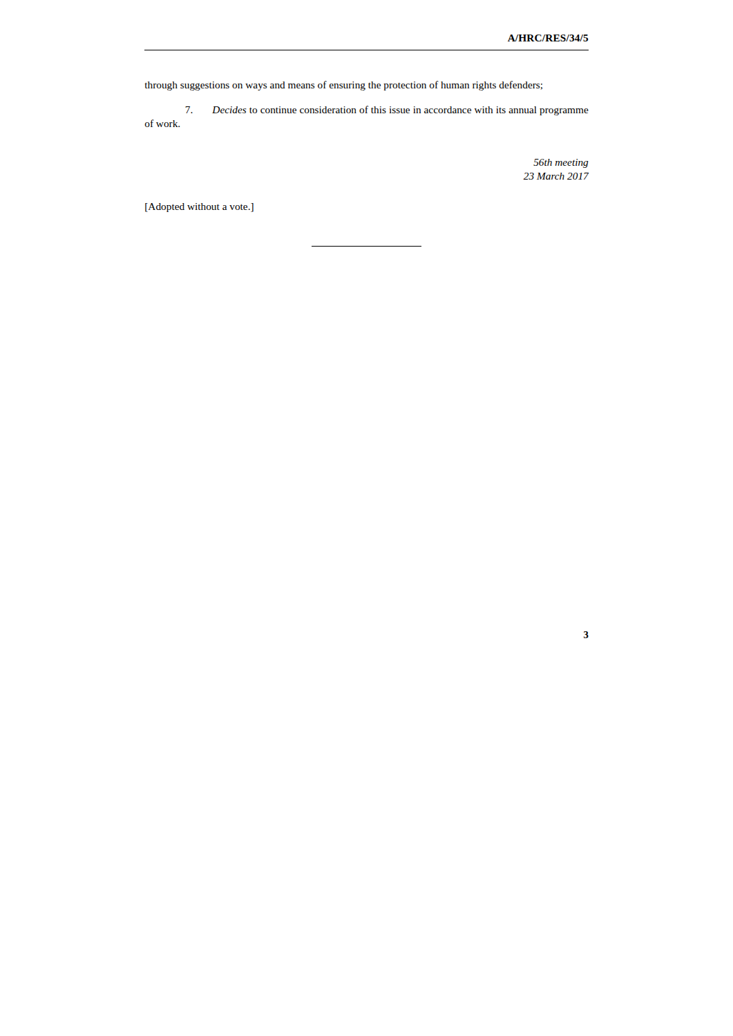A/HRC/RES/34/5
through suggestions on ways and means of ensuring the protection of human rights defenders;
7. Decides to continue consideration of this issue in accordance with its annual programme of work.
56th meeting
23 March 2017
[Adopted without a vote.]
3